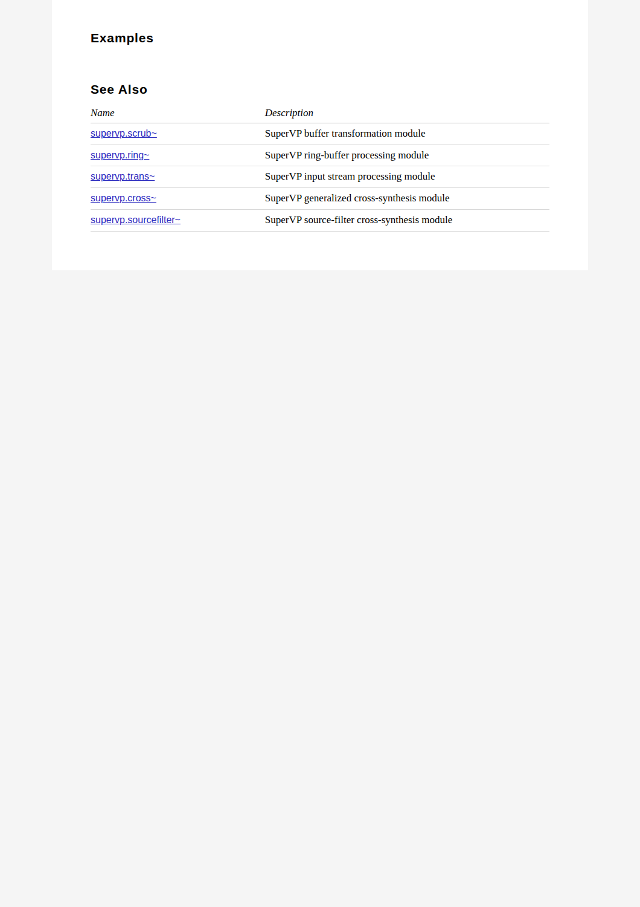Examples
See Also
| Name | Description |
| --- | --- |
| supervp.scrub~ | SuperVP buffer transformation module |
| supervp.ring~ | SuperVP ring-buffer processing module |
| supervp.trans~ | SuperVP input stream processing module |
| supervp.cross~ | SuperVP generalized cross-synthesis module |
| supervp.sourcefilter~ | SuperVP source-filter cross-synthesis module |